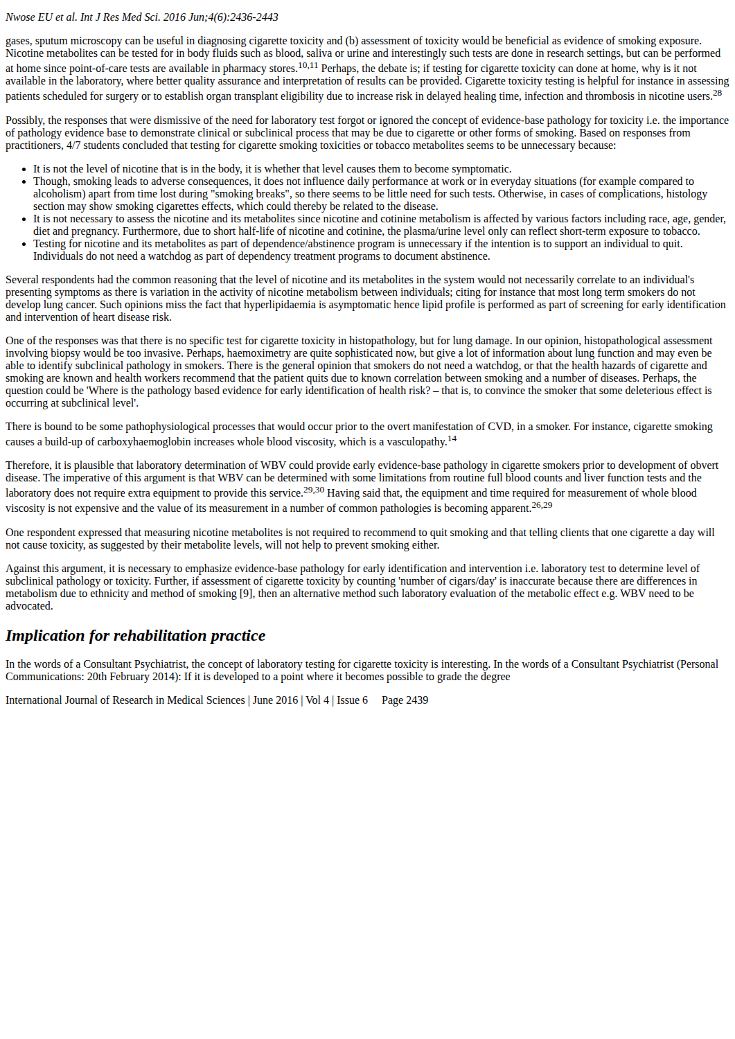Nwose EU et al. Int J Res Med Sci. 2016 Jun;4(6):2436-2443
gases, sputum microscopy can be useful in diagnosing cigarette toxicity and (b) assessment of toxicity would be beneficial as evidence of smoking exposure. Nicotine metabolites can be tested for in body fluids such as blood, saliva or urine and interestingly such tests are done in research settings, but can be performed at home since point-of-care tests are available in pharmacy stores.10,11 Perhaps, the debate is; if testing for cigarette toxicity can done at home, why is it not available in the laboratory, where better quality assurance and interpretation of results can be provided. Cigarette toxicity testing is helpful for instance in assessing patients scheduled for surgery or to establish organ transplant eligibility due to increase risk in delayed healing time, infection and thrombosis in nicotine users.28
Possibly, the responses that were dismissive of the need for laboratory test forgot or ignored the concept of evidence-base pathology for toxicity i.e. the importance of pathology evidence base to demonstrate clinical or subclinical process that may be due to cigarette or other forms of smoking. Based on responses from practitioners, 4/7 students concluded that testing for cigarette smoking toxicities or tobacco metabolites seems to be unnecessary because:
It is not the level of nicotine that is in the body, it is whether that level causes them to become symptomatic.
Though, smoking leads to adverse consequences, it does not influence daily performance at work or in everyday situations (for example compared to alcoholism) apart from time lost during "smoking breaks", so there seems to be little need for such tests. Otherwise, in cases of complications, histology section may show smoking cigarettes effects, which could thereby be related to the disease.
It is not necessary to assess the nicotine and its metabolites since nicotine and cotinine metabolism is affected by various factors including race, age, gender, diet and pregnancy. Furthermore, due to short half-life of nicotine and cotinine, the plasma/urine level only can reflect short-term exposure to tobacco.
Testing for nicotine and its metabolites as part of dependence/abstinence program is unnecessary if the intention is to support an individual to quit. Individuals do not need a watchdog as part of dependency treatment programs to document abstinence.
Several respondents had the common reasoning that the level of nicotine and its metabolites in the system would not necessarily correlate to an individual's presenting symptoms as there is variation in the activity of nicotine metabolism between individuals; citing for instance that most long term smokers do not develop lung cancer. Such opinions miss the fact that hyperlipidaemia is asymptomatic hence lipid profile is performed as part of screening for early identification and intervention of heart disease risk.
One of the responses was that there is no specific test for cigarette toxicity in histopathology, but for lung damage. In our opinion, histopathological assessment involving biopsy would be too invasive. Perhaps, haemoximetry are quite sophisticated now, but give a lot of information about lung function and may even be able to identify subclinical pathology in smokers. There is the general opinion that smokers do not need a watchdog, or that the health hazards of cigarette and smoking are known and health workers recommend that the patient quits due to known correlation between smoking and a number of diseases. Perhaps, the question could be 'Where is the pathology based evidence for early identification of health risk? – that is, to convince the smoker that some deleterious effect is occurring at subclinical level'.
There is bound to be some pathophysiological processes that would occur prior to the overt manifestation of CVD, in a smoker. For instance, cigarette smoking causes a build-up of carboxyhaemoglobin increases whole blood viscosity, which is a vasculopathy.14
Therefore, it is plausible that laboratory determination of WBV could provide early evidence-base pathology in cigarette smokers prior to development of obvert disease. The imperative of this argument is that WBV can be determined with some limitations from routine full blood counts and liver function tests and the laboratory does not require extra equipment to provide this service.29,30 Having said that, the equipment and time required for measurement of whole blood viscosity is not expensive and the value of its measurement in a number of common pathologies is becoming apparent.26,29
One respondent expressed that measuring nicotine metabolites is not required to recommend to quit smoking and that telling clients that one cigarette a day will not cause toxicity, as suggested by their metabolite levels, will not help to prevent smoking either.
Against this argument, it is necessary to emphasize evidence-base pathology for early identification and intervention i.e. laboratory test to determine level of subclinical pathology or toxicity. Further, if assessment of cigarette toxicity by counting 'number of cigars/day' is inaccurate because there are differences in metabolism due to ethnicity and method of smoking [9], then an alternative method such laboratory evaluation of the metabolic effect e.g. WBV need to be advocated.
Implication for rehabilitation practice
In the words of a Consultant Psychiatrist, the concept of laboratory testing for cigarette toxicity is interesting. In the words of a Consultant Psychiatrist (Personal Communications: 20th February 2014): If it is developed to a point where it becomes possible to grade the degree
International Journal of Research in Medical Sciences | June 2016 | Vol 4 | Issue 6 Page 2439